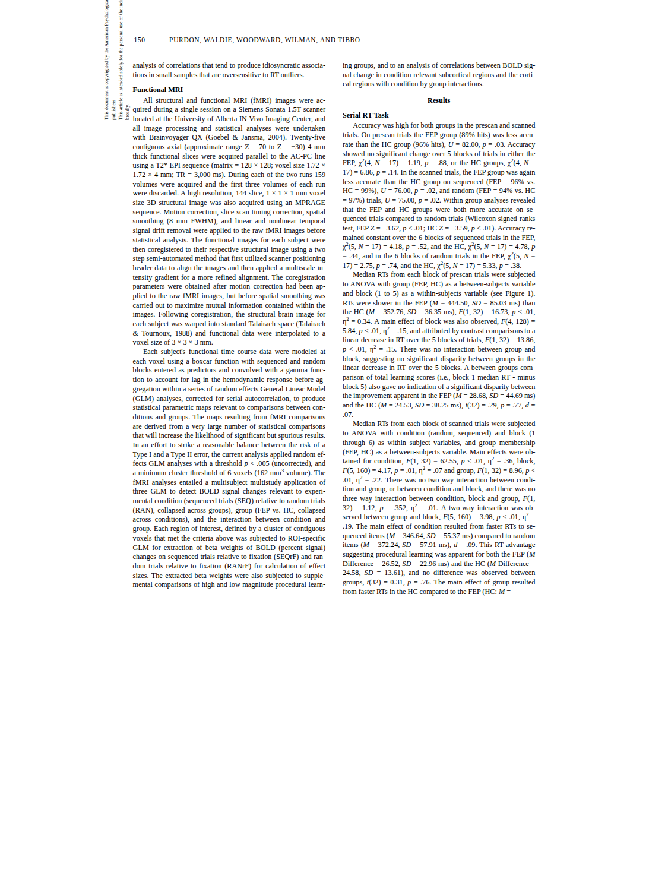This document is copyrighted by the American Psychological Association or one of its allied publishers.
This article is intended solely for the personal use of the individual user and is not to be disseminated broadly.
150 PURDON, WALDIE, WOODWARD, WILMAN, AND TIBBO
analysis of correlations that tend to produce idiosyncratic associations in small samples that are oversensitive to RT outliers.
Functional MRI
All structural and functional MRI (fMRI) images were acquired during a single session on a Siemens Sonata 1.5T scanner located at the University of Alberta IN Vivo Imaging Center, and all image processing and statistical analyses were undertaken with Brainvoyager QX (Goebel & Jansma, 2004). Twenty-five contiguous axial (approximate range Z = 70 to Z = −30) 4 mm thick functional slices were acquired parallel to the AC-PC line using a T2* EPI sequence (matrix = 128 × 128; voxel size 1.72 × 1.72 × 4 mm; TR = 3,000 ms). During each of the two runs 159 volumes were acquired and the first three volumes of each run were discarded. A high resolution, 144 slice, 1 × 1 × 1 mm voxel size 3D structural image was also acquired using an MPRAGE sequence. Motion correction, slice scan timing correction, spatial smoothing (8 mm FWHM), and linear and nonlinear temporal signal drift removal were applied to the raw fMRI images before statistical analysis. The functional images for each subject were then coregistered to their respective structural image using a two step semi-automated method that first utilized scanner positioning header data to align the images and then applied a multiscale intensity gradient for a more refined alignment. The coregistration parameters were obtained after motion correction had been applied to the raw fMRI images, but before spatial smoothing was carried out to maximize mutual information contained within the images. Following coregistration, the structural brain image for each subject was warped into standard Talairach space (Talairach & Tournoux, 1988) and functional data were interpolated to a voxel size of 3 × 3 × 3 mm.
Each subject's functional time course data were modeled at each voxel using a boxcar function with sequenced and random blocks entered as predictors and convolved with a gamma function to account for lag in the hemodynamic response before aggregation within a series of random effects General Linear Model (GLM) analyses, corrected for serial autocorrelation, to produce statistical parametric maps relevant to comparisons between conditions and groups. The maps resulting from fMRI comparisons are derived from a very large number of statistical comparisons that will increase the likelihood of significant but spurious results. In an effort to strike a reasonable balance between the risk of a Type I and a Type II error, the current analysis applied random effects GLM analyses with a threshold p < .005 (uncorrected), and a minimum cluster threshold of 6 voxels (162 mm3 volume). The fMRI analyses entailed a multisubject multistudy application of three GLM to detect BOLD signal changes relevant to experimental condition (sequenced trials (SEQ) relative to random trials (RAN), collapsed across groups), group (FEP vs. HC, collapsed across conditions), and the interaction between condition and group. Each region of interest, defined by a cluster of contiguous voxels that met the criteria above was subjected to ROI-specific GLM for extraction of beta weights of BOLD (percent signal) changes on sequenced trials relative to fixation (SEQrF) and random trials relative to fixation (RANrF) for calculation of effect sizes. The extracted beta weights were also subjected to supplemental comparisons of high and low magnitude procedural learning groups, and to an analysis of correlations between BOLD signal change in condition-relevant subcortical regions and the cortical regions with condition by group interactions.
Results
Serial RT Task
Accuracy was high for both groups in the prescan and scanned trials. On prescan trials the FEP group (89% hits) was less accurate than the HC group (96% hits), U = 82.00, p = .03. Accuracy showed no significant change over 5 blocks of trials in either the FEP, χ2(4, N = 17) = 1.19, p = .88, or the HC groups, χ2(4, N = 17) = 6.86, p = .14. In the scanned trials, the FEP group was again less accurate than the HC group on sequenced (FEP = 96% vs. HC = 99%), U = 76.00, p = .02, and random (FEP = 94% vs. HC = 97%) trials, U = 75.00, p = .02. Within group analyses revealed that the FEP and HC groups were both more accurate on sequenced trials compared to random trials (Wilcoxon signed-ranks test, FEP Z = −3.62, p < .01; HC Z = −3.59, p < .01). Accuracy remained constant over the 6 blocks of sequenced trials in the FEP, χ2(5, N = 17) = 4.18, p = .52, and the HC, χ2(5, N = 17) = 4.78, p = .44, and in the 6 blocks of random trials in the FEP, χ2(5, N = 17) = 2.75, p = .74, and the HC, χ2(5, N = 17) = 5.33, p = .38.
Median RTs from each block of prescan trials were subjected to ANOVA with group (FEP, HC) as a between-subjects variable and block (1 to 5) as a within-subjects variable (see Figure 1). RTs were slower in the FEP (M = 444.50, SD = 85.03 ms) than the HC (M = 352.76, SD = 36.35 ms), F(1, 32) = 16.73, p < .01, η2 = 0.34. A main effect of block was also observed, F(4, 128) = 5.84, p < .01, η2 = .15, and attributed by contrast comparisons to a linear decrease in RT over the 5 blocks of trials, F(1, 32) = 13.86, p < .01, η2 = .15. There was no interaction between group and block, suggesting no significant disparity between groups in the linear decrease in RT over the 5 blocks. A between groups comparison of total learning scores (i.e., block 1 median RT - minus block 5) also gave no indication of a significant disparity between the improvement apparent in the FEP (M = 28.68, SD = 44.69 ms) and the HC (M = 24.53, SD = 38.25 ms), t(32) = .29, p = .77, d = .07.
Median RTs from each block of scanned trials were subjected to ANOVA with condition (random, sequenced) and block (1 through 6) as within subject variables, and group membership (FEP, HC) as a between-subjects variable. Main effects were obtained for condition, F(1, 32) = 62.55, p < .01, η2 = .36, block, F(5, 160) = 4.17, p = .01, η2 = .07 and group, F(1, 32) = 8.96, p < .01, η2 = .22. There was no two way interaction between condition and group, or between condition and block, and there was no three way interaction between condition, block and group, F(1, 32) = 1.12, p = .352, η2 = .01. A two-way interaction was observed between group and block, F(5, 160) = 3.98, p < .01, η2 = .19. The main effect of condition resulted from faster RTs to sequenced items (M = 346.64, SD = 55.37 ms) compared to random items (M = 372.24, SD = 57.91 ms), d = .09. This RT advantage suggesting procedural learning was apparent for both the FEP (M Difference = 26.52, SD = 22.96 ms) and the HC (M Difference = 24.58, SD = 13.61), and no difference was observed between groups, t(32) = 0.31, p = .76. The main effect of group resulted from faster RTs in the HC compared to the FEP (HC: M =